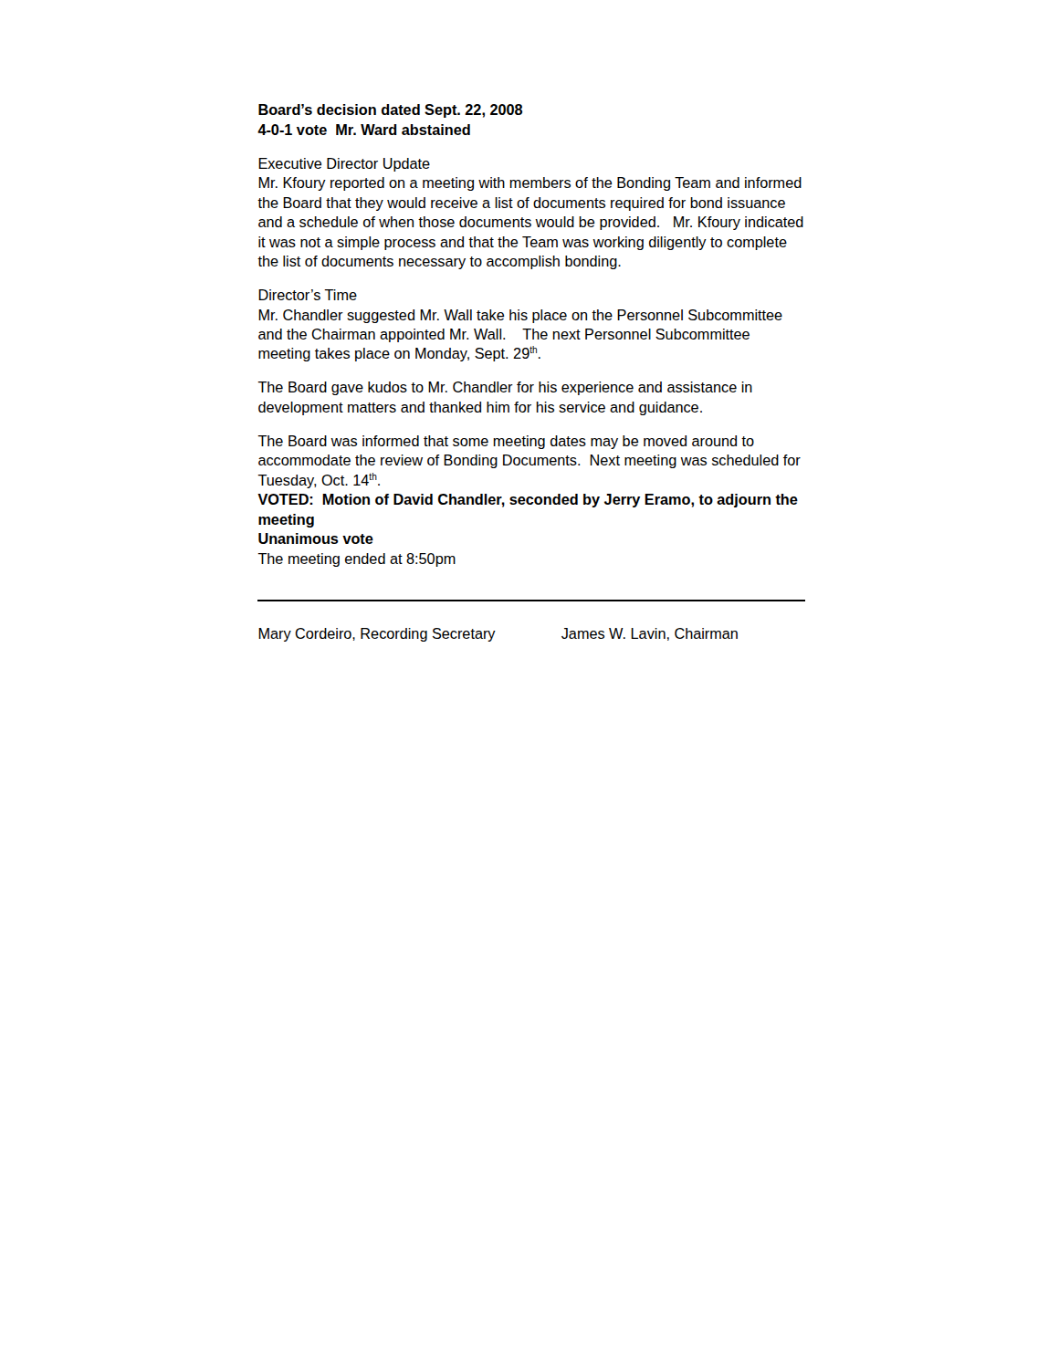Board’s decision dated Sept. 22, 2008
4-0-1 vote Mr. Ward abstained
Executive Director Update
Mr. Kfoury reported on a meeting with members of the Bonding Team and informed the Board that they would receive a list of documents required for bond issuance and a schedule of when those documents would be provided. Mr. Kfoury indicated it was not a simple process and that the Team was working diligently to complete the list of documents necessary to accomplish bonding.
Director’s Time
Mr. Chandler suggested Mr. Wall take his place on the Personnel Subcommittee and the Chairman appointed Mr. Wall. The next Personnel Subcommittee meeting takes place on Monday, Sept. 29th.
The Board gave kudos to Mr. Chandler for his experience and assistance in development matters and thanked him for his service and guidance.
The Board was informed that some meeting dates may be moved around to accommodate the review of Bonding Documents. Next meeting was scheduled for Tuesday, Oct. 14th.
VOTED: Motion of David Chandler, seconded by Jerry Eramo, to adjourn the meeting
Unanimous vote
The meeting ended at 8:50pm
Mary Cordeiro, Recording Secretary James W. Lavin, Chairman